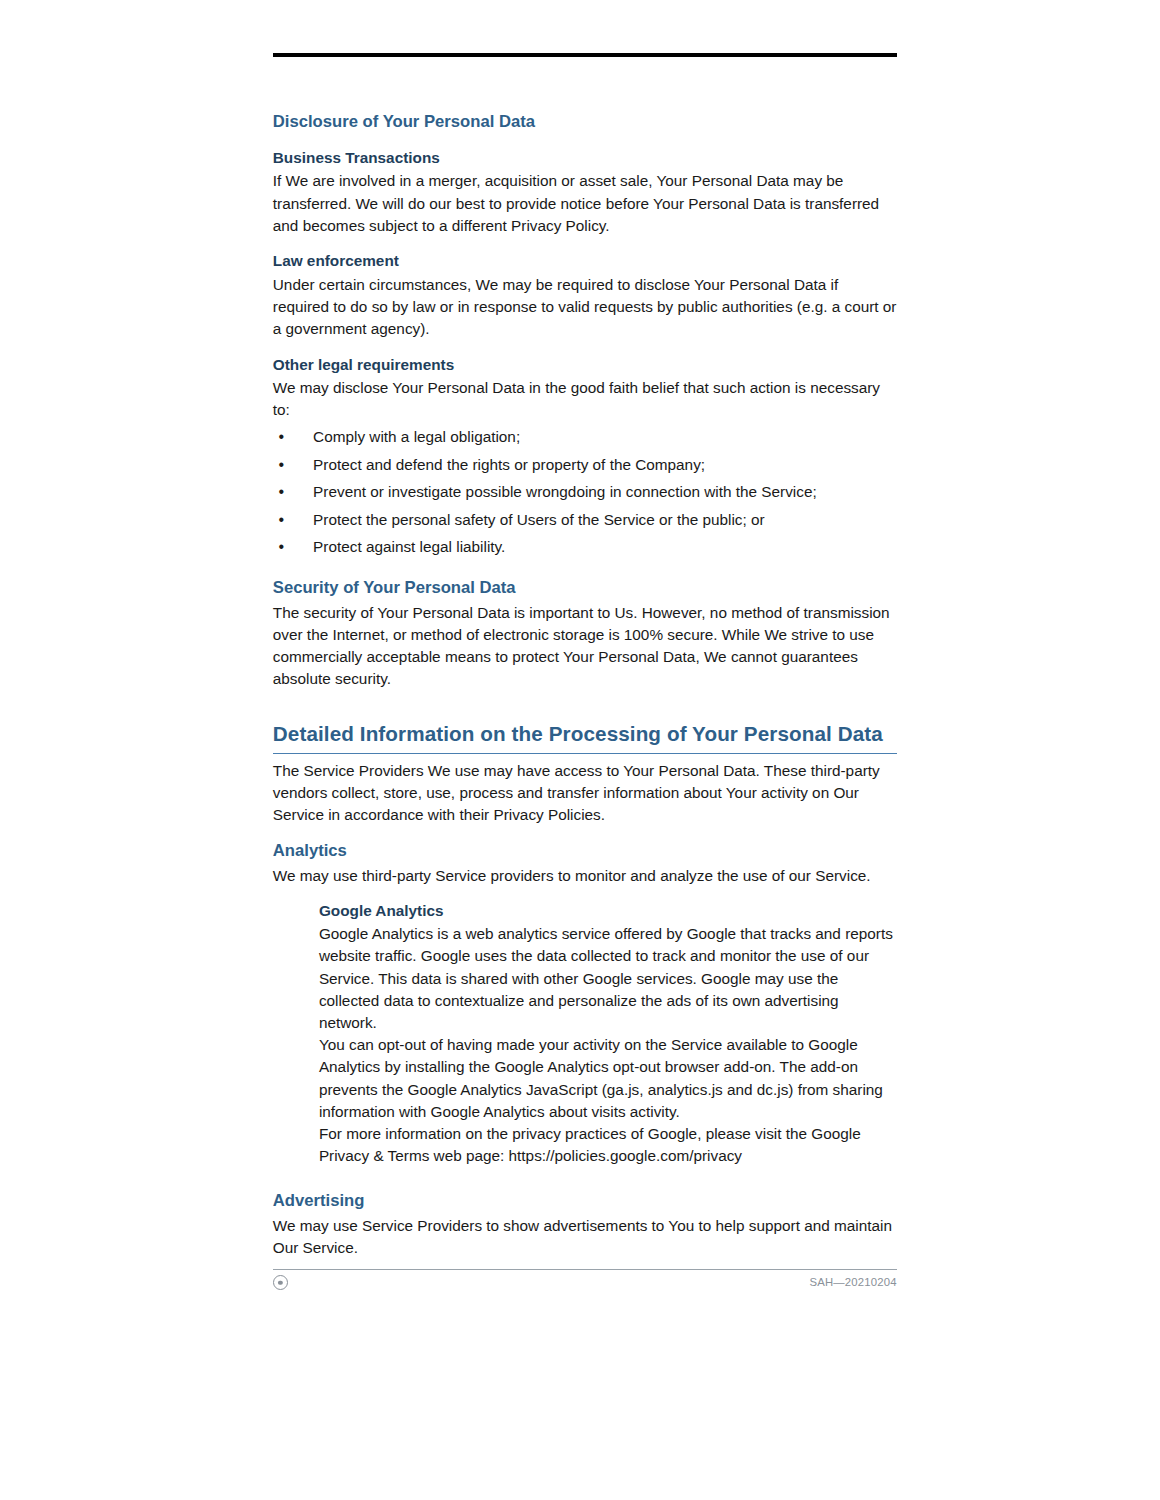Disclosure of Your Personal Data
Business Transactions
If We are involved in a merger, acquisition or asset sale, Your Personal Data may be transferred. We will do our best to provide notice before Your Personal Data is transferred and becomes subject to a different Privacy Policy.
Law enforcement
Under certain circumstances, We may be required to disclose Your Personal Data if required to do so by law or in response to valid requests by public authorities (e.g. a court or a government agency).
Other legal requirements
We may disclose Your Personal Data in the good faith belief that such action is necessary to:
Comply with a legal obligation;
Protect and defend the rights or property of the Company;
Prevent or investigate possible wrongdoing in connection with the Service;
Protect the personal safety of Users of the Service or the public; or
Protect against legal liability.
Security of Your Personal Data
The security of Your Personal Data is important to Us. However, no method of transmission over the Internet, or method of electronic storage is 100% secure. While We strive to use commercially acceptable means to protect Your Personal Data, We cannot guarantees absolute security.
Detailed Information on the Processing of Your Personal Data
The Service Providers We use may have access to Your Personal Data. These third-party vendors collect, store, use, process and transfer information about Your activity on Our Service in accordance with their Privacy Policies.
Analytics
We may use third-party Service providers to monitor and analyze the use of our Service.
Google Analytics
Google Analytics is a web analytics service offered by Google that tracks and reports website traffic. Google uses the data collected to track and monitor the use of our Service. This data is shared with other Google services. Google may use the collected data to contextualize and personalize the ads of its own advertising network.
You can opt-out of having made your activity on the Service available to Google Analytics by installing the Google Analytics opt-out browser add-on. The add-on prevents the Google Analytics JavaScript (ga.js, analytics.js and dc.js) from sharing information with Google Analytics about visits activity.
For more information on the privacy practices of Google, please visit the Google Privacy & Terms web page: https://policies.google.com/privacy
Advertising
We may use Service Providers to show advertisements to You to help support and maintain Our Service.
SAH—20210204